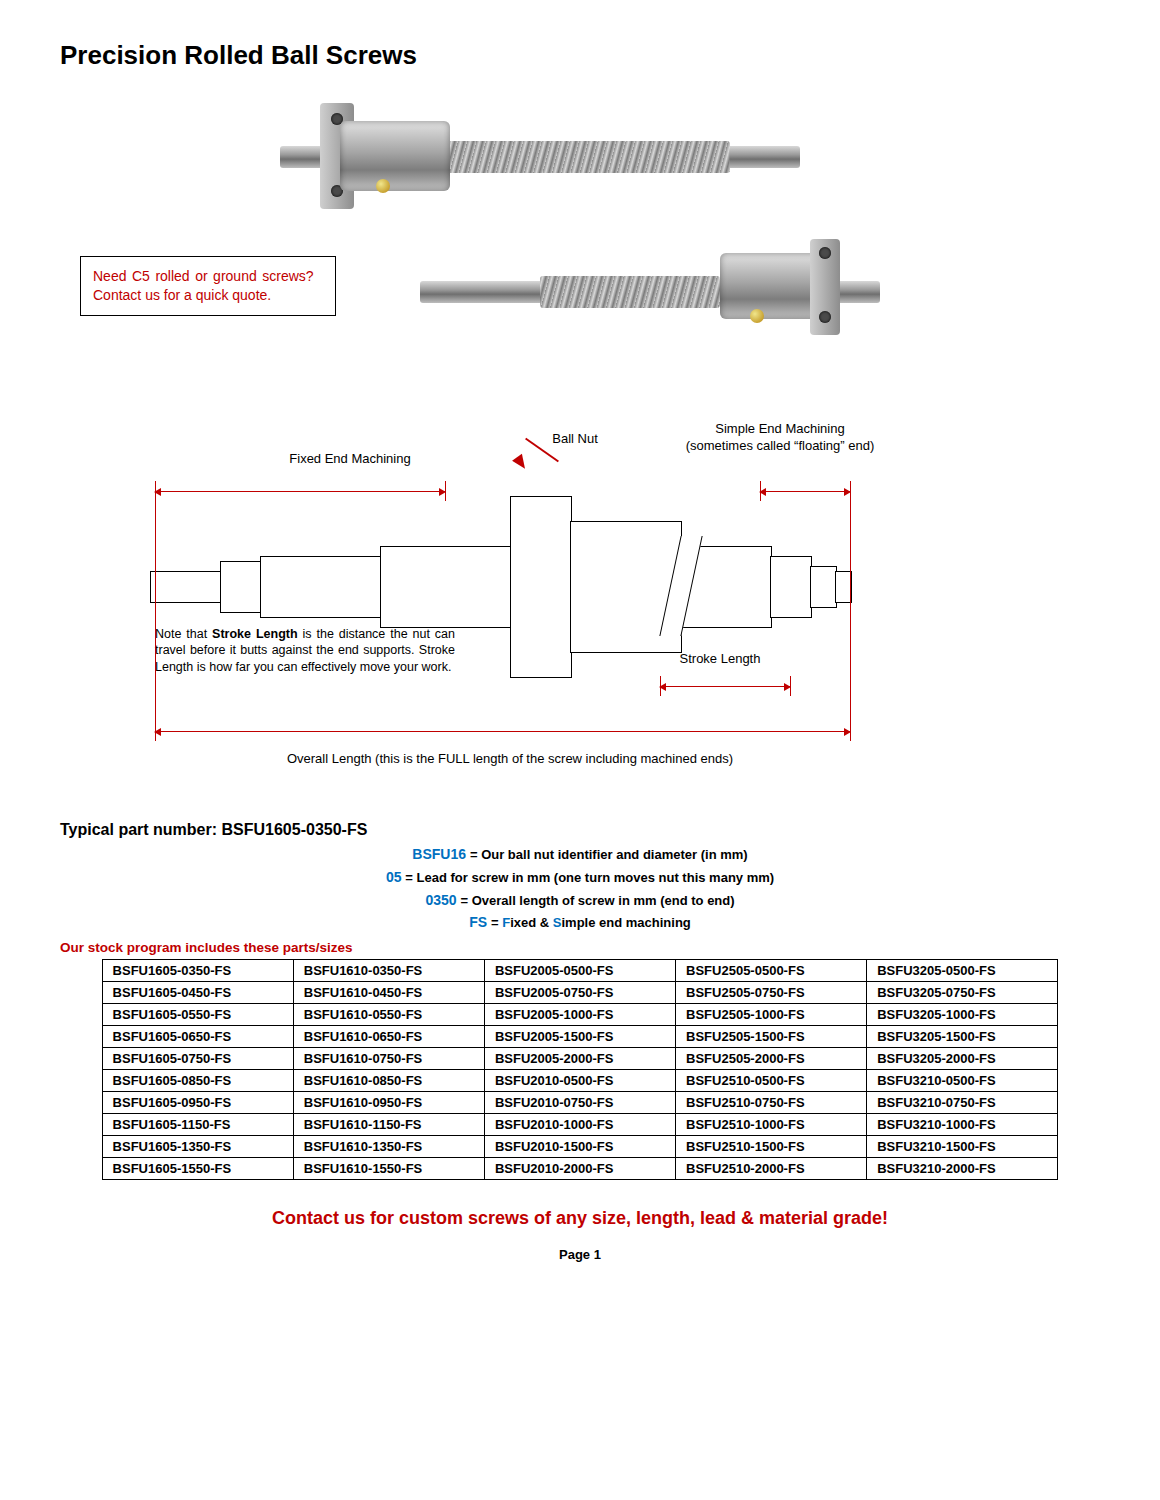Precision Rolled Ball Screws
Need C5 rolled or ground screws? Contact us for a quick quote.
Fixed End Machining
Ball Nut
Simple End Machining
(sometimes called “floating” end)
Stroke Length
Overall Length (this is the FULL length of the screw including machined ends)
Note that Stroke Length is the distance the nut can travel before it butts against the end supports. Stroke Length is how far you can effectively move your work.
Typical part number: BSFU1605-0350-FS
BSFU16 = Our ball nut identifier and diameter (in mm)
05 = Lead for screw in mm (one turn moves nut this many mm)
0350 = Overall length of screw in mm (end to end)
FS = Fixed & Simple end machining
Our stock program includes these parts/sizes
| BSFU1605-0350-FS | BSFU1610-0350-FS | BSFU2005-0500-FS | BSFU2505-0500-FS | BSFU3205-0500-FS |
| BSFU1605-0450-FS | BSFU1610-0450-FS | BSFU2005-0750-FS | BSFU2505-0750-FS | BSFU3205-0750-FS |
| BSFU1605-0550-FS | BSFU1610-0550-FS | BSFU2005-1000-FS | BSFU2505-1000-FS | BSFU3205-1000-FS |
| BSFU1605-0650-FS | BSFU1610-0650-FS | BSFU2005-1500-FS | BSFU2505-1500-FS | BSFU3205-1500-FS |
| BSFU1605-0750-FS | BSFU1610-0750-FS | BSFU2005-2000-FS | BSFU2505-2000-FS | BSFU3205-2000-FS |
| BSFU1605-0850-FS | BSFU1610-0850-FS | BSFU2010-0500-FS | BSFU2510-0500-FS | BSFU3210-0500-FS |
| BSFU1605-0950-FS | BSFU1610-0950-FS | BSFU2010-0750-FS | BSFU2510-0750-FS | BSFU3210-0750-FS |
| BSFU1605-1150-FS | BSFU1610-1150-FS | BSFU2010-1000-FS | BSFU2510-1000-FS | BSFU3210-1000-FS |
| BSFU1605-1350-FS | BSFU1610-1350-FS | BSFU2010-1500-FS | BSFU2510-1500-FS | BSFU3210-1500-FS |
| BSFU1605-1550-FS | BSFU1610-1550-FS | BSFU2010-2000-FS | BSFU2510-2000-FS | BSFU3210-2000-FS |
Contact us for custom screws of any size, length, lead & material grade!
Page 1